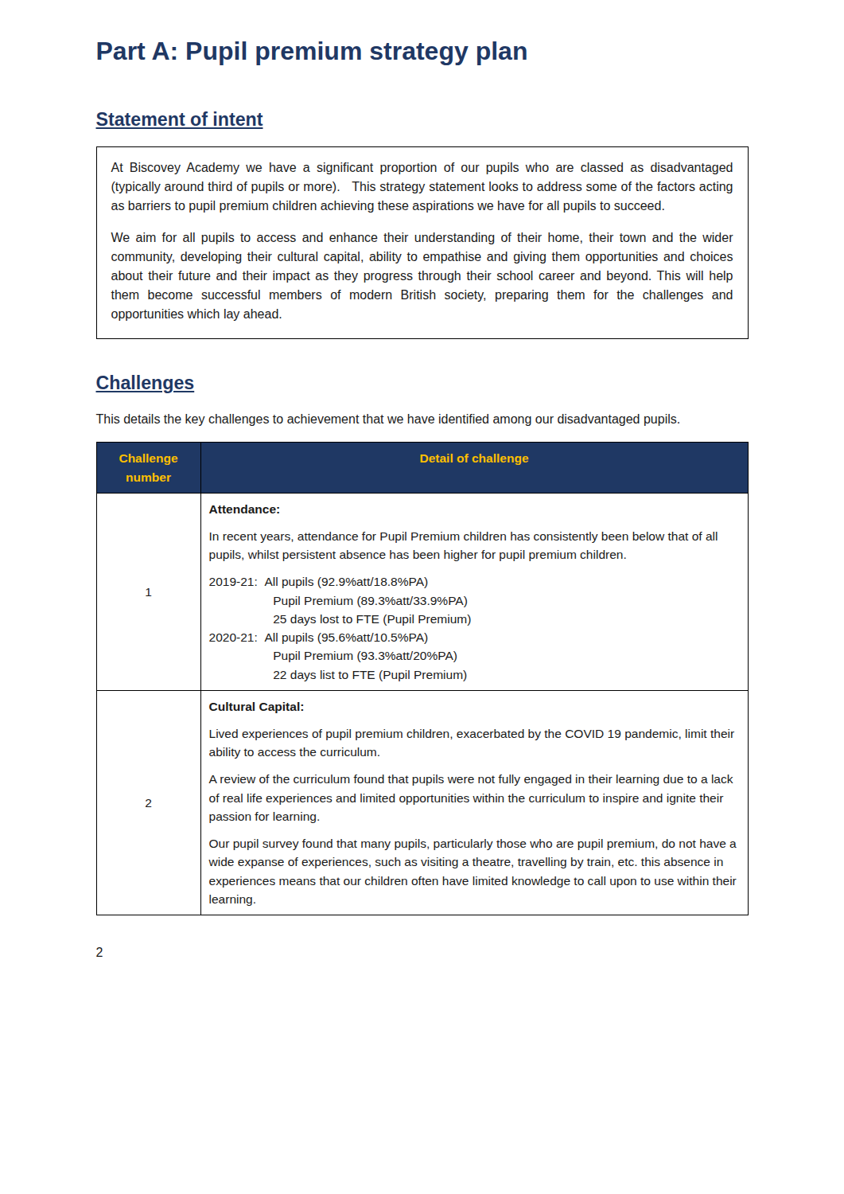Part A: Pupil premium strategy plan
Statement of intent
At Biscovey Academy we have a significant proportion of our pupils who are classed as disadvantaged (typically around third of pupils or more). This strategy statement looks to address some of the factors acting as barriers to pupil premium children achieving these aspirations we have for all pupils to succeed.
We aim for all pupils to access and enhance their understanding of their home, their town and the wider community, developing their cultural capital, ability to empathise and giving them opportunities and choices about their future and their impact as they progress through their school career and beyond. This will help them become successful members of modern British society, preparing them for the challenges and opportunities which lay ahead.
Challenges
This details the key challenges to achievement that we have identified among our disadvantaged pupils.
| Challenge number | Detail of challenge |
| --- | --- |
| 1 | Attendance: In recent years, attendance for Pupil Premium children has consistently been below that of all pupils, whilst persistent absence has been higher for pupil premium children. 2019-21: All pupils (92.9%att/18.8%PA) Pupil Premium (89.3%att/33.9%PA) 25 days lost to FTE (Pupil Premium) 2020-21: All pupils (95.6%att/10.5%PA) Pupil Premium (93.3%att/20%PA) 22 days list to FTE (Pupil Premium) |
| 2 | Cultural Capital: Lived experiences of pupil premium children, exacerbated by the COVID 19 pandemic, limit their ability to access the curriculum. A review of the curriculum found that pupils were not fully engaged in their learning due to a lack of real life experiences and limited opportunities within the curriculum to inspire and ignite their passion for learning. Our pupil survey found that many pupils, particularly those who are pupil premium, do not have a wide expanse of experiences, such as visiting a theatre, travelling by train, etc. this absence in experiences means that our children often have limited knowledge to call upon to use within their learning. |
2